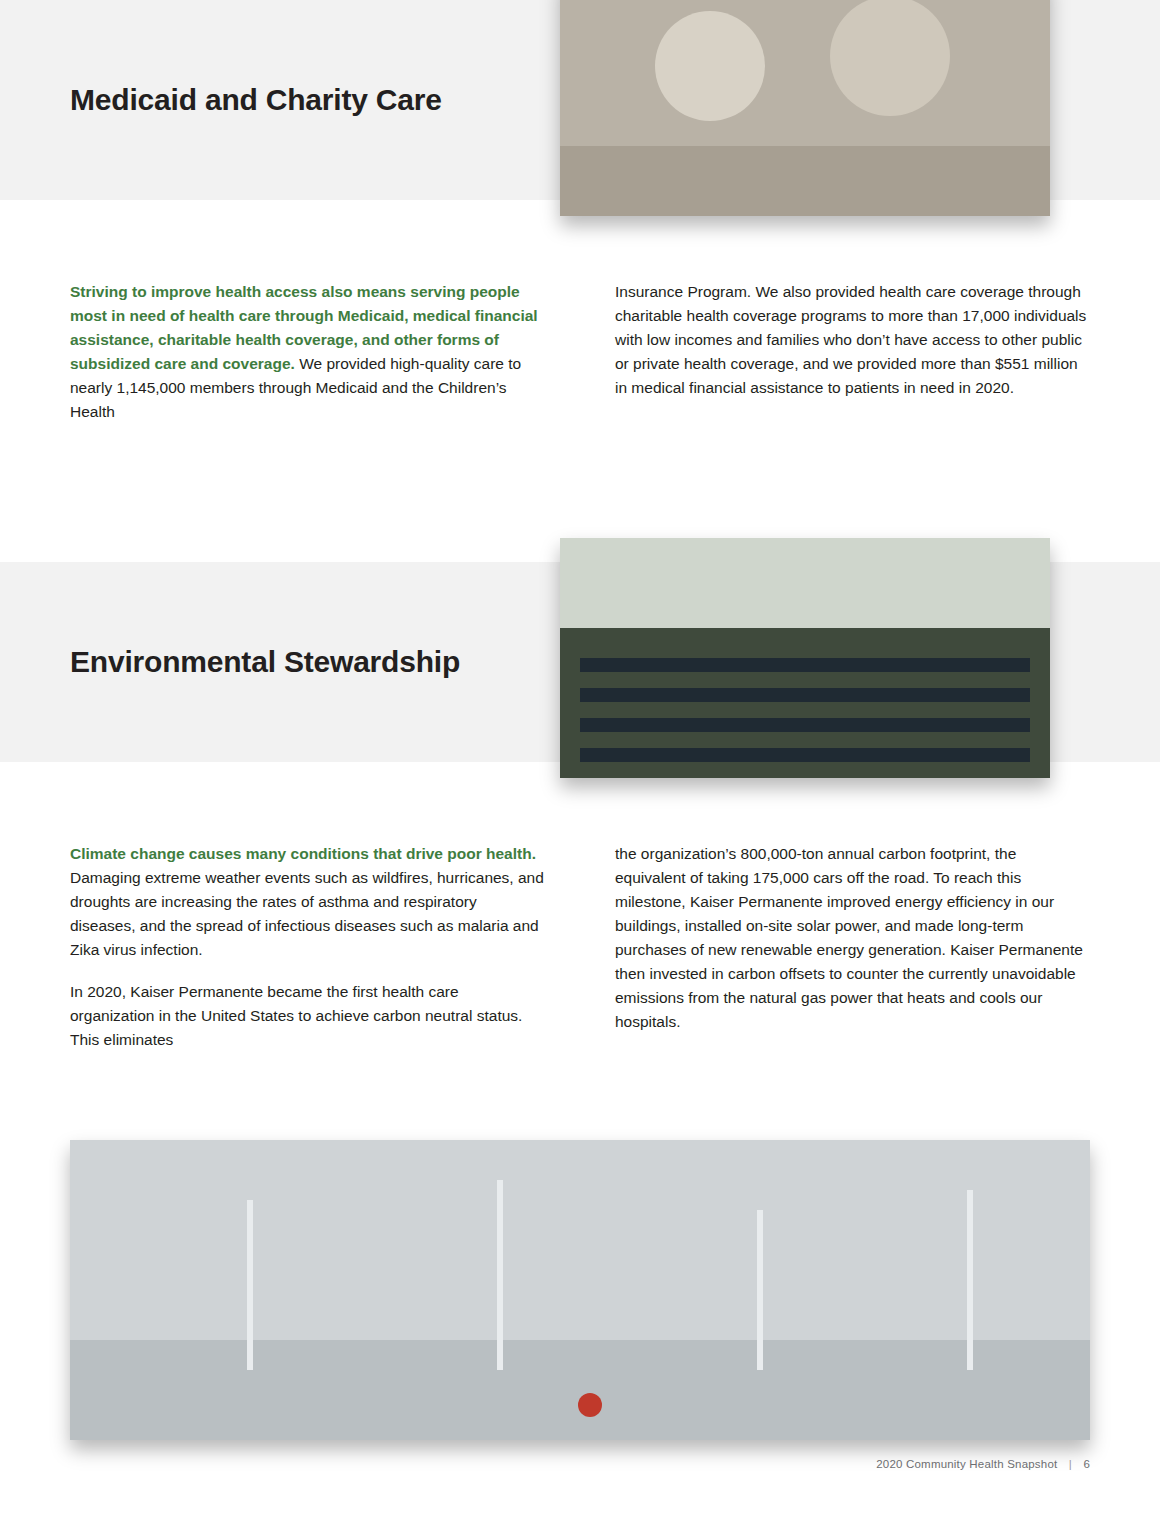Medicaid and Charity Care
Striving to improve health access also means serving people most in need of health care through Medicaid, medical financial assistance, charitable health coverage, and other forms of subsidized care and coverage. We provided high-quality care to nearly 1,145,000 members through Medicaid and the Children’s Health
Insurance Program. We also provided health care coverage through charitable health coverage programs to more than 17,000 individuals with low incomes and families who don’t have access to other public or private health coverage, and we provided more than $551 million in medical financial assistance to patients in need in 2020.
Environmental Stewardship
Climate change causes many conditions that drive poor health. Damaging extreme weather events such as wildfires, hurricanes, and droughts are increasing the rates of asthma and respiratory diseases, and the spread of infectious diseases such as malaria and Zika virus infection.
In 2020, Kaiser Permanente became the first health care organization in the United States to achieve carbon neutral status. This eliminates
the organization’s 800,000-ton annual carbon footprint, the equivalent of taking 175,000 cars off the road. To reach this milestone, Kaiser Permanente improved energy efficiency in our buildings, installed on-site solar power, and made long-term purchases of new renewable energy generation. Kaiser Permanente then invested in carbon offsets to counter the currently unavoidable emissions from the natural gas power that heats and cools our hospitals.
2020 Community Health Snapshot | 6